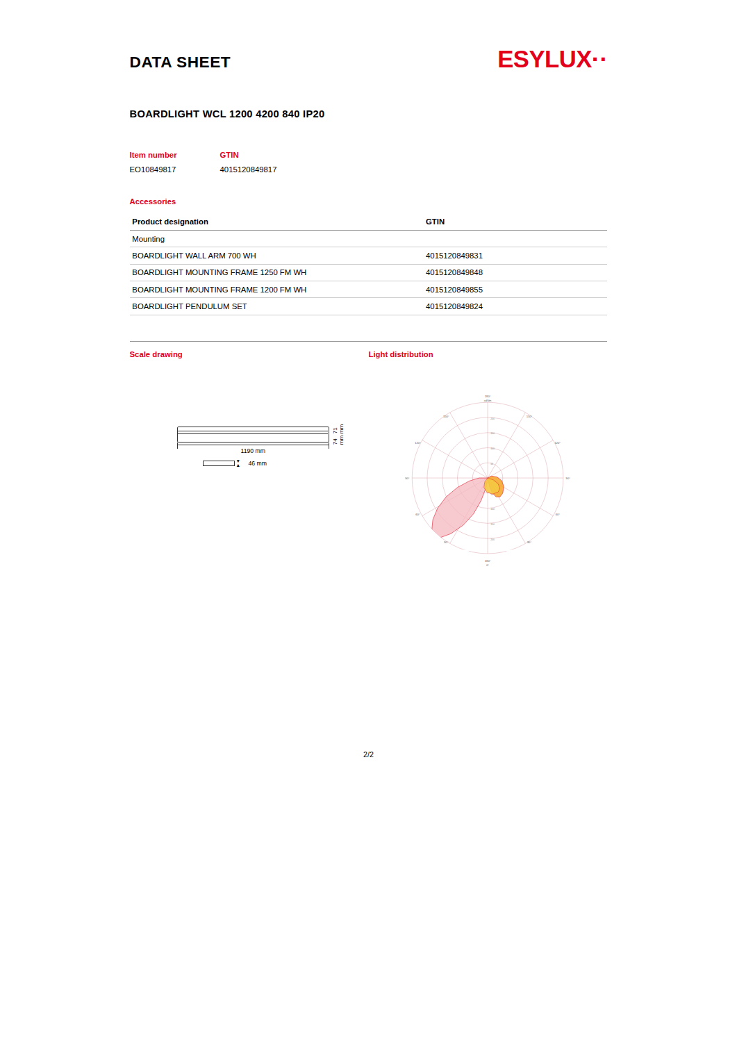DATA SHEET
ESYLUX··
BOARDLIGHT WCL 1200 4200 840 IP20
| Item number | GTIN |
| --- | --- |
| EO10849817 | 4015120849817 |
Accessories
| Product designation | GTIN |
| --- | --- |
| Mounting | |
| BOARDLIGHT WALL ARM 700 WH | 4015120849831 |
| BOARDLIGHT MOUNTING FRAME 1250 FM WH | 4015120849848 |
| BOARDLIGHT MOUNTING FRAME 1200 FM WH | 4015120849855 |
| BOARDLIGHT PENDULUM SET | 4015120849824 |
Scale drawing
1190 mm
71 mm 74 mm
▼
▲46 mm
Light distribution
180° cd/klm 180° 0° 150° 150° 120° 120° 90° 90° 60° 60° 30° 30° 50 100 150 200 50 100 150 200
2/2